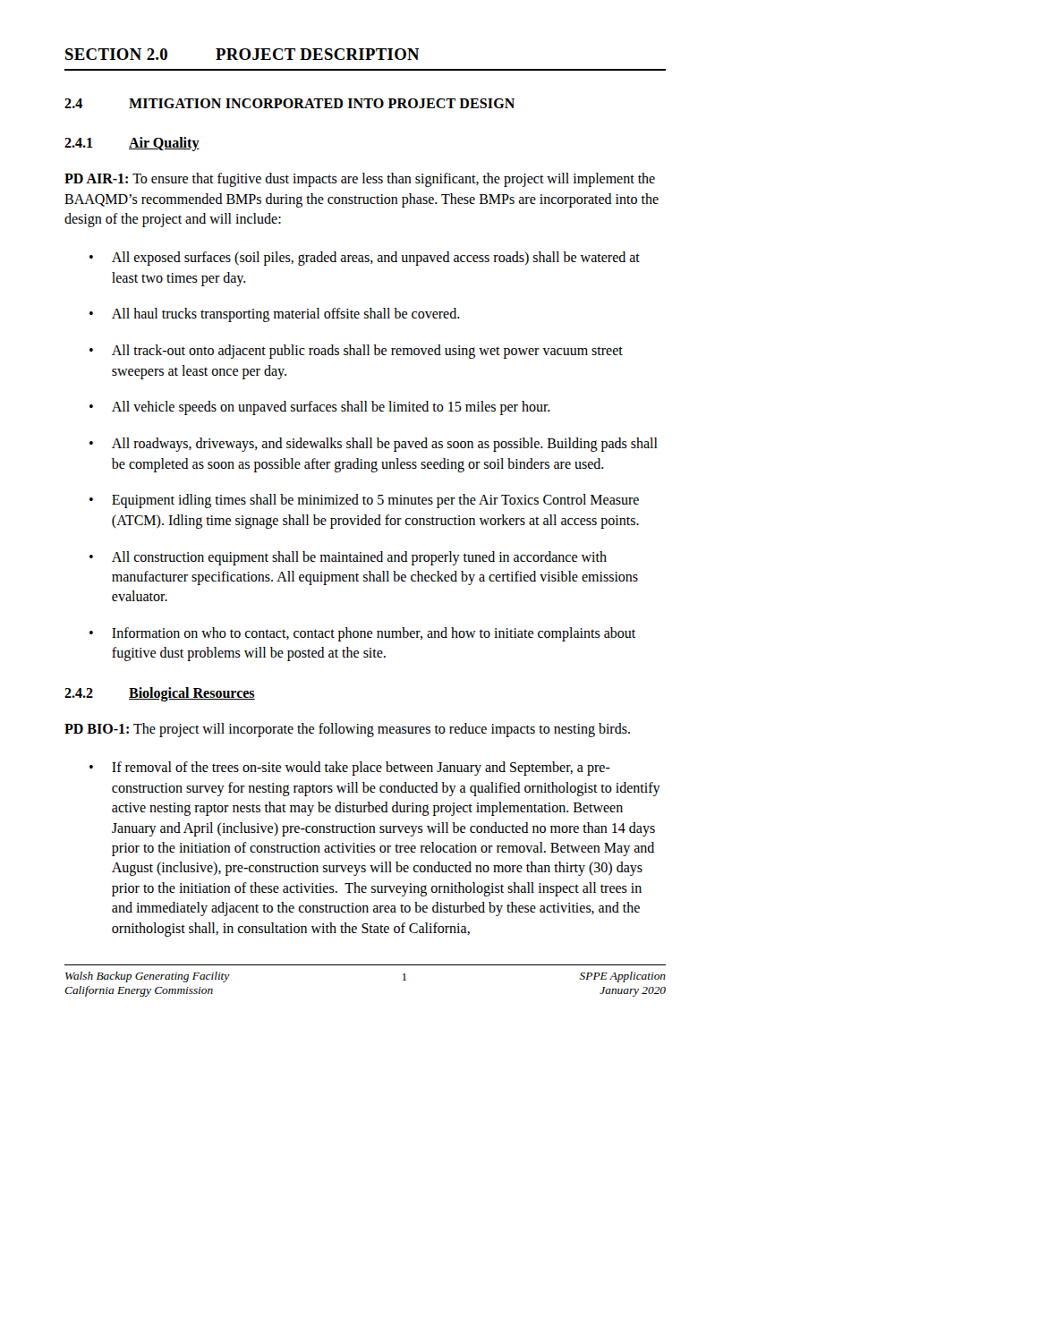SECTION 2.0 PROJECT DESCRIPTION
2.4 MITIGATION INCORPORATED INTO PROJECT DESIGN
2.4.1 Air Quality
PD AIR-1: To ensure that fugitive dust impacts are less than significant, the project will implement the BAAQMD’s recommended BMPs during the construction phase. These BMPs are incorporated into the design of the project and will include:
All exposed surfaces (soil piles, graded areas, and unpaved access roads) shall be watered at least two times per day.
All haul trucks transporting material offsite shall be covered.
All track-out onto adjacent public roads shall be removed using wet power vacuum street sweepers at least once per day.
All vehicle speeds on unpaved surfaces shall be limited to 15 miles per hour.
All roadways, driveways, and sidewalks shall be paved as soon as possible. Building pads shall be completed as soon as possible after grading unless seeding or soil binders are used.
Equipment idling times shall be minimized to 5 minutes per the Air Toxics Control Measure (ATCM). Idling time signage shall be provided for construction workers at all access points.
All construction equipment shall be maintained and properly tuned in accordance with manufacturer specifications. All equipment shall be checked by a certified visible emissions evaluator.
Information on who to contact, contact phone number, and how to initiate complaints about fugitive dust problems will be posted at the site.
2.4.2 Biological Resources
PD BIO-1: The project will incorporate the following measures to reduce impacts to nesting birds.
If removal of the trees on-site would take place between January and September, a pre-construction survey for nesting raptors will be conducted by a qualified ornithologist to identify active nesting raptor nests that may be disturbed during project implementation. Between January and April (inclusive) pre-construction surveys will be conducted no more than 14 days prior to the initiation of construction activities or tree relocation or removal. Between May and August (inclusive), pre-construction surveys will be conducted no more than thirty (30) days prior to the initiation of these activities. The surveying ornithologist shall inspect all trees in and immediately adjacent to the construction area to be disturbed by these activities, and the ornithologist shall, in consultation with the State of California,
Walsh Backup Generating Facility
California Energy Commission
1
SPPE Application
January 2020